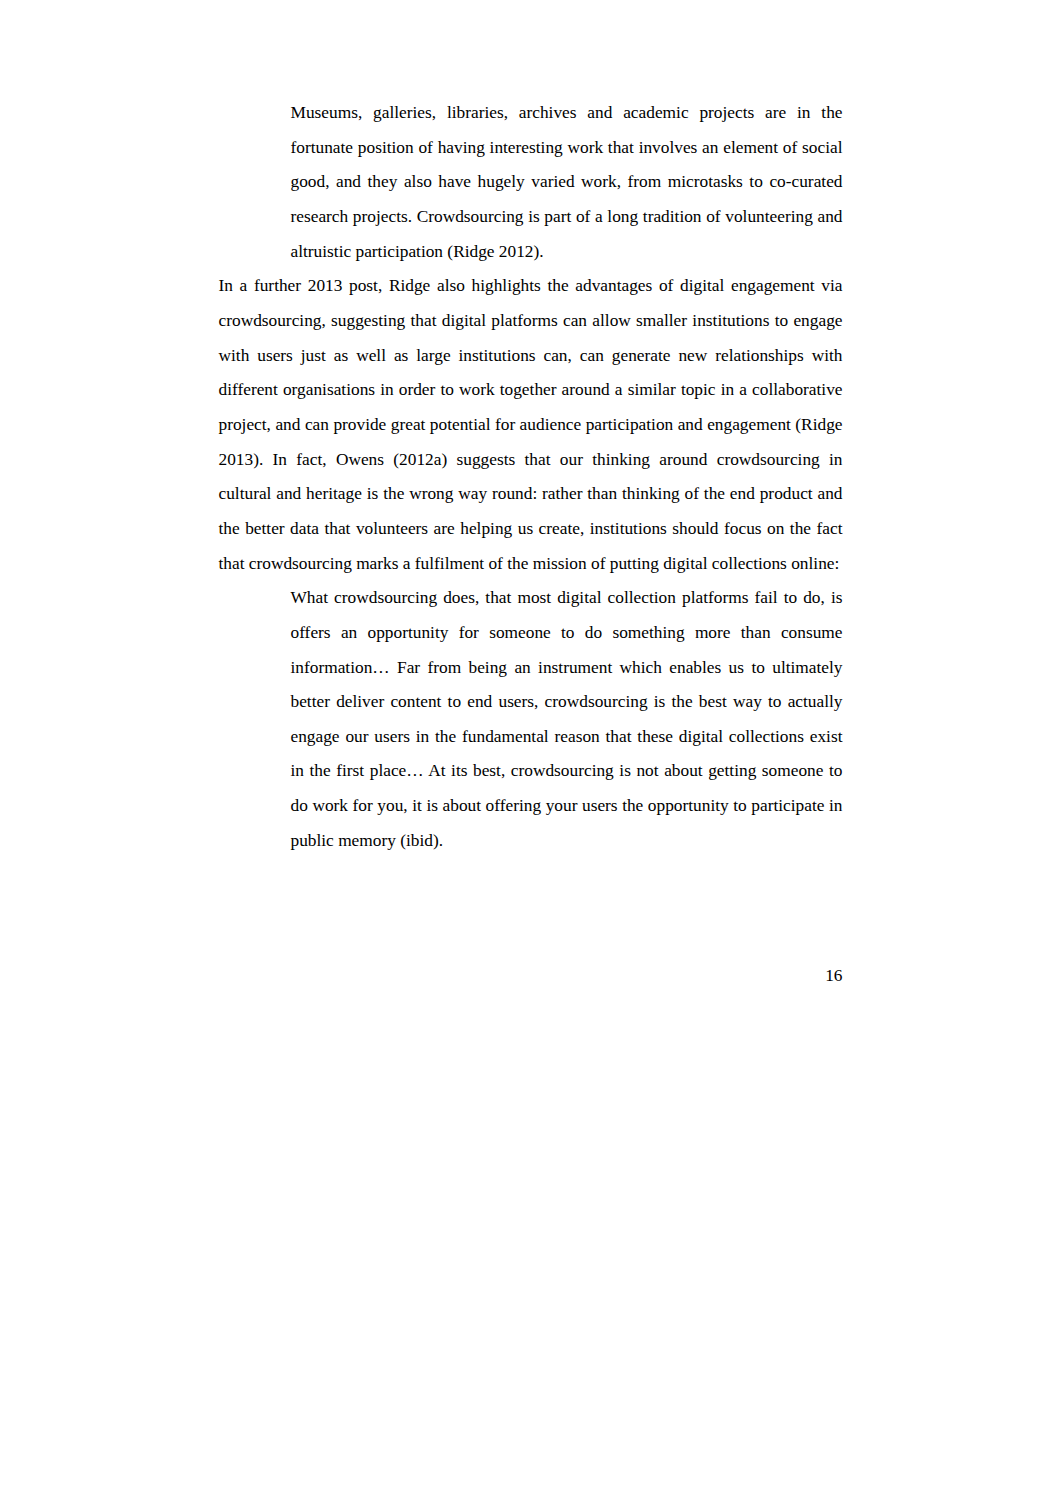Museums, galleries, libraries, archives and academic projects are in the fortunate position of having interesting work that involves an element of social good, and they also have hugely varied work, from microtasks to co-curated research projects. Crowdsourcing is part of a long tradition of volunteering and altruistic participation (Ridge 2012).
In a further 2013 post, Ridge also highlights the advantages of digital engagement via crowdsourcing, suggesting that digital platforms can allow smaller institutions to engage with users just as well as large institutions can, can generate new relationships with different organisations in order to work together around a similar topic in a collaborative project, and can provide great potential for audience participation and engagement (Ridge 2013). In fact, Owens (2012a) suggests that our thinking around crowdsourcing in cultural and heritage is the wrong way round: rather than thinking of the end product and the better data that volunteers are helping us create, institutions should focus on the fact that crowdsourcing marks a fulfilment of the mission of putting digital collections online:
What crowdsourcing does, that most digital collection platforms fail to do, is offers an opportunity for someone to do something more than consume information… Far from being an instrument which enables us to ultimately better deliver content to end users, crowdsourcing is the best way to actually engage our users in the fundamental reason that these digital collections exist in the first place… At its best, crowdsourcing is not about getting someone to do work for you, it is about offering your users the opportunity to participate in public memory (ibid).
16